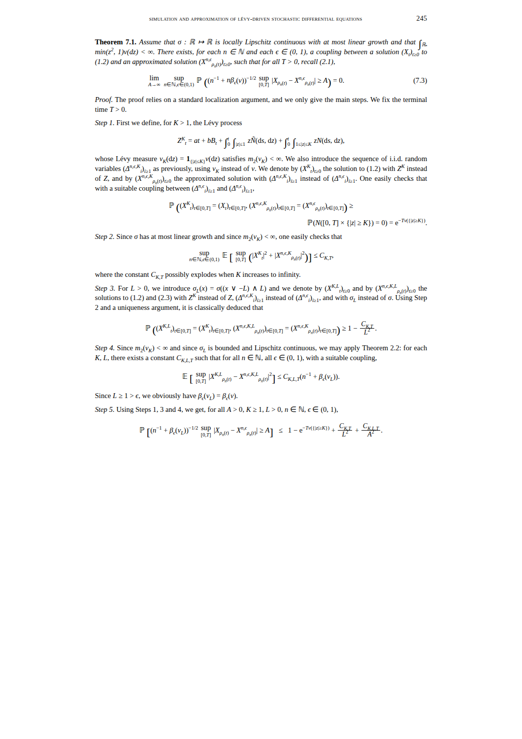simulation and approximation of lévy-driven stochastic differential equations 245
Theorem 7.1. Assume that σ : ℝ ↦ ℝ is locally Lipschitz continuous with at most linear growth and that ∫ℝ* min(z2, 1)ν(dz) < ∞. There exists, for each n ∈ ℕ and each ϵ ∈ (0, 1), a coupling between a solution (Xt)t≥0 to (1.2) and an approximated solution (Xn,ϵρn(t))t≥0, such that for all T > 0, recall (2.1),
lim A→∞ sup n∈ℕ,ϵ∈(0,1) ℙ ((n−1 + nβϵ(ν))−1/2 sup[0,T] |Xρn(t) − Xn,ϵρn(t)| ≥ A) = 0. (7.3)
Proof. The proof relies on a standard localization argument, and we only give the main steps. We fix the terminal time T > 0.
Step 1. First we define, for K > 1, the Lévy process
ZKt = at + bBt + ∫t 0 ∫ |z|≤1 zÑ(ds, dz) + ∫t 0 ∫ 1≤|z|≤K zN(ds, dz),
whose Lévy measure νK(dz) = 1{|z|≤K}ν(dz) satisfies m2(νK) < ∞. We also introduce the sequence of i.i.d. random variables (Δn,ϵ,Ki)i≥1 as previously, using νK instead of ν. We denote by (XKt)t≥0 the solution to (1.2) with ZK instead of Z, and by (Xn,ϵ,Kρn(t))t≥0 the approximated solution with (Δn,ϵ,Ki)i≥1 instead of (Δn,ϵi)i≥1. One easily checks that with a suitable coupling between (Δn,ϵi)i≥1 and (Δn,ϵi)i≥1,
ℙ ((XKt)t∈[0,T] = (Xt)t∈[0,T], (Xn,ϵ,Kρn(t))t∈[0,T] = (Xn,ϵρn(t))t∈[0,T]) ≥
ℙ(N([0, T] × {|z| ≥ K}) = 0) = e−Tν({|z|≥K}).
Step 2. Since σ has at most linear growth and since m2(νK) < ∞, one easily checks that
sup n∈ℕ,ϵ∈(0,1) 𝔼 [ sup[0,T] (|XKt|2 + |Xn,ϵ,Kρn(t)|2)] ≤ CK,T,
where the constant CK,T possibly explodes when K increases to infinity.
Step 3. For L > 0, we introduce σL(x) = σ((x ∨ −L) ∧ L) and we denote by (XK,Lt)t≥0 and by (Xn,ϵ,K,Lρn(t))t≥0 the solutions to (1.2) and (2.3) with ZK instead of Z, (Δn,ϵ,Ki)i≥1 instead of (Δn,ϵi)i≥1, and with σL instead of σ. Using Step 2 and a uniqueness argument, it is classically deduced that
ℙ ((XK,Lt)t∈[0,T] = (XKt)t∈[0,T], (Xn,ϵ,K,Lρn(t))t∈[0,T] = (Xn,ϵ,Kρn(t))t∈[0,T]) ≥ 1 − CK,T L2.
Step 4. Since m2(νK) < ∞ and since σL is bounded and Lipschitz continuous, we may apply Theorem 2.2: for each K, L, there exists a constant CK,L,T such that for all n ∈ ℕ, all ϵ ∈ (0, 1), with a suitable coupling,
𝔼 [ sup[0,T] |XK,Lρn(t) − Xn,ϵ,K,Lρn(t)|2] ≤ CK,L,T(n−1 + βϵ(νL)).
Since L ≥ 1 > ϵ, we obviously have βϵ(νL) = βϵ(ν).
Step 5. Using Steps 1, 3 and 4, we get, for all A > 0, K ≥ 1, L > 0, n ∈ ℕ, ϵ ∈ (0, 1),
ℙ [(n−1 + βϵ(νL))−1/2 sup[0,T] |Xρn(t) − Xn,ϵρn(t)| ≥ A] ≤ 1 − e−Tν({|z|≥K}) + CK,T L2 + CK,L,T A2.